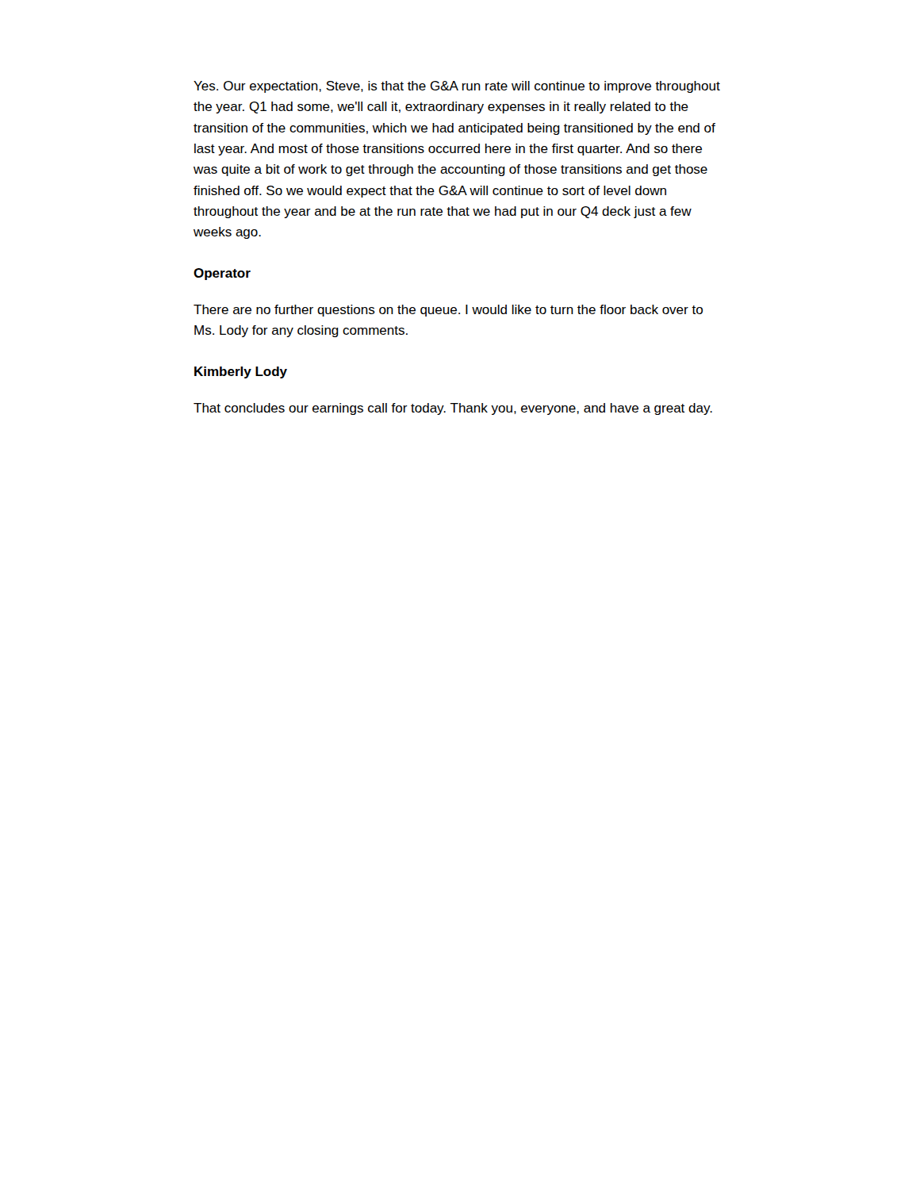Yes. Our expectation, Steve, is that the G&A run rate will continue to improve throughout the year. Q1 had some, we'll call it, extraordinary expenses in it really related to the transition of the communities, which we had anticipated being transitioned by the end of last year. And most of those transitions occurred here in the first quarter. And so there was quite a bit of work to get through the accounting of those transitions and get those finished off. So we would expect that the G&A will continue to sort of level down throughout the year and be at the run rate that we had put in our Q4 deck just a few weeks ago.
Operator
There are no further questions on the queue. I would like to turn the floor back over to Ms. Lody for any closing comments.
Kimberly Lody
That concludes our earnings call for today. Thank you, everyone, and have a great day.